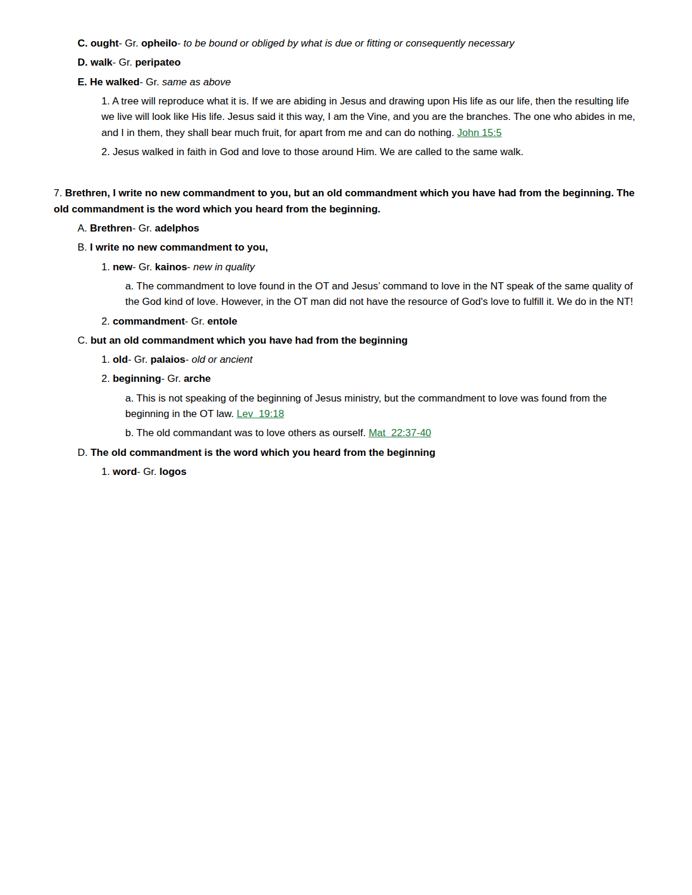C. ought- Gr. opheilo- to be bound or obliged by what is due or fitting or consequently necessary
D. walk- Gr. peripateo
E. He walked- Gr. same as above
1. A tree will reproduce what it is. If we are abiding in Jesus and drawing upon His life as our life, then the resulting life we live will look like His life. Jesus said it this way, I am the Vine, and you are the branches. The one who abides in me, and I in them, they shall bear much fruit, for apart from me and can do nothing. John 15:5
2. Jesus walked in faith in God and love to those around Him. We are called to the same walk.
7. Brethren, I write no new commandment to you, but an old commandment which you have had from the beginning. The old commandment is the word which you heard from the beginning.
A. Brethren- Gr. adelphos
B. I write no new commandment to you,
1. new- Gr. kainos- new in quality
a. The commandment to love found in the OT and Jesus’ command to love in the NT speak of the same quality of the God kind of love. However, in the OT man did not have the resource of God's love to fulfill it. We do in the NT!
2. commandment- Gr. entole
C. but an old commandment which you have had from the beginning
1. old- Gr. palaios- old or ancient
2. beginning- Gr. arche
a. This is not speaking of the beginning of Jesus ministry, but the commandment to love was found from the beginning in the OT law. Lev 19:18
b. The old commandant was to love others as ourself. Mat 22:37-40
D. The old commandment is the word which you heard from the beginning
1. word- Gr. logos